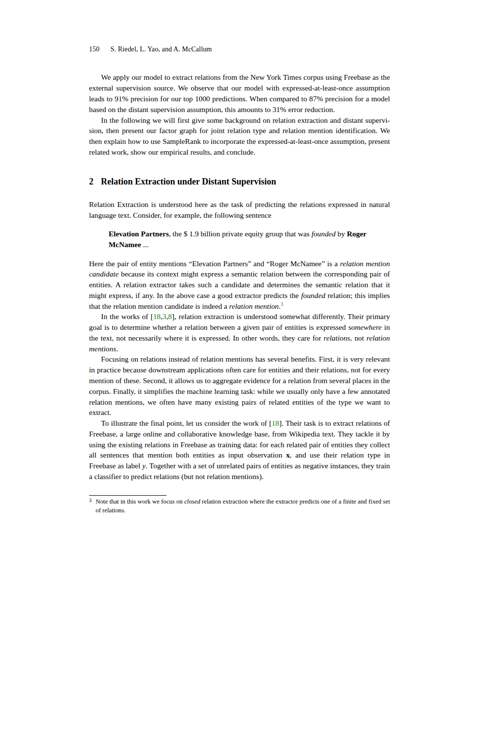150 S. Riedel, L. Yao, and A. McCallum
We apply our model to extract relations from the New York Times corpus using Freebase as the external supervision source. We observe that our model with expressed-at-least-once assumption leads to 91% precision for our top 1000 predictions. When compared to 87% precision for a model based on the distant supervision assumption, this amounts to 31% error reduction.
In the following we will first give some background on relation extraction and distant supervision, then present our factor graph for joint relation type and relation mention identification. We then explain how to use SampleRank to incorporate the expressed-at-least-once assumption, present related work, show our empirical results, and conclude.
2 Relation Extraction under Distant Supervision
Relation Extraction is understood here as the task of predicting the relations expressed in natural language text. Consider, for example, the following sentence
Elevation Partners, the $ 1.9 billion private equity group that was founded by Roger McNamee ...
Here the pair of entity mentions “Elevation Partners” and “Roger McNamee” is a relation mention candidate because its context might express a semantic relation between the corresponding pair of entities. A relation extractor takes such a candidate and determines the semantic relation that it might express, if any. In the above case a good extractor predicts the founded relation; this implies that the relation mention candidate is indeed a relation mention.3
In the works of [18,3,8], relation extraction is understood somewhat differently. Their primary goal is to determine whether a relation between a given pair of entities is expressed somewhere in the text, not necessarily where it is expressed. In other words, they care for relations, not relation mentions.
Focusing on relations instead of relation mentions has several benefits. First, it is very relevant in practice because downstream applications often care for entities and their relations, not for every mention of these. Second, it allows us to aggregate evidence for a relation from several places in the corpus. Finally, it simplifies the machine learning task: while we usually only have a few annotated relation mentions, we often have many existing pairs of related entities of the type we want to extract.
To illustrate the final point, let us consider the work of [18]. Their task is to extract relations of Freebase, a large online and collaborative knowledge base, from Wikipedia text. They tackle it by using the existing relations in Freebase as training data: for each related pair of entities they collect all sentences that mention both entities as input observation x, and use their relation type in Freebase as label y. Together with a set of unrelated pairs of entities as negative instances, they train a classifier to predict relations (but not relation mentions).
3 Note that in this work we focus on closed relation extraction where the extractor predicts one of a finite and fixed set of relations.